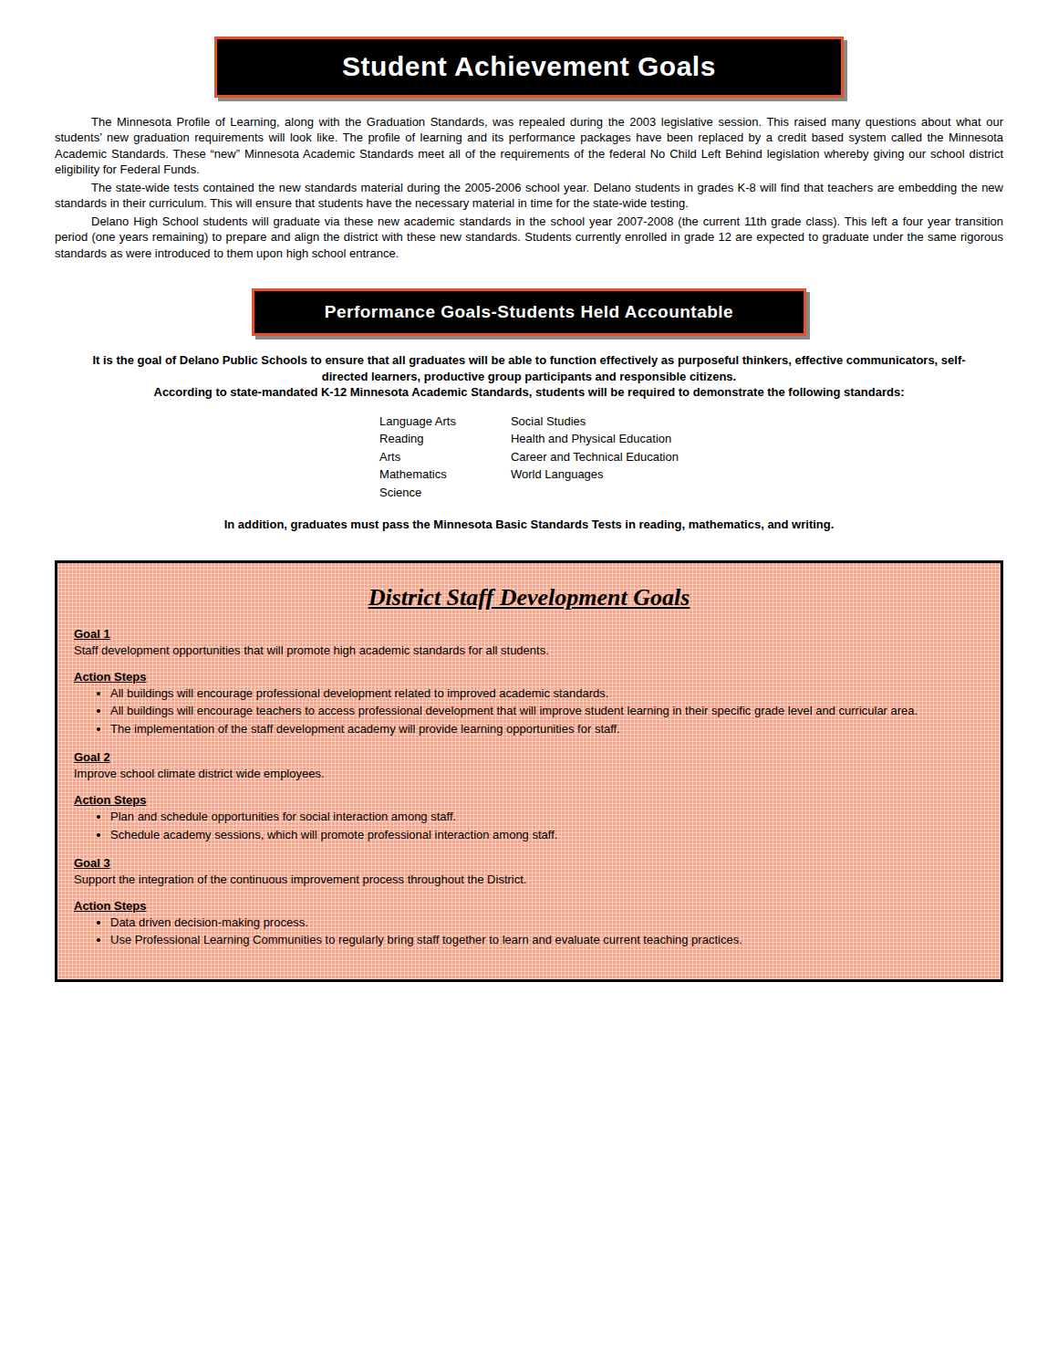Student Achievement Goals
The Minnesota Profile of Learning, along with the Graduation Standards, was repealed during the 2003 legislative session. This raised many questions about what our students’ new graduation requirements will look like. The profile of learning and its performance packages have been replaced by a credit based system called the Minnesota Academic Standards. These “new” Minnesota Academic Standards meet all of the requirements of the federal No Child Left Behind legislation whereby giving our school district eligibility for Federal Funds.
The state-wide tests contained the new standards material during the 2005-2006 school year. Delano students in grades K-8 will find that teachers are embedding the new standards in their curriculum. This will ensure that students have the necessary material in time for the state-wide testing.
Delano High School students will graduate via these new academic standards in the school year 2007-2008 (the current 11th grade class). This left a four year transition period (one years remaining) to prepare and align the district with these new standards. Students currently enrolled in grade 12 are expected to graduate under the same rigorous standards as were introduced to them upon high school entrance.
Performance Goals-Students Held Accountable
It is the goal of Delano Public Schools to ensure that all graduates will be able to function effectively as purposeful thinkers, effective communicators, self-directed learners, productive group participants and responsible citizens.
According to state-mandated K-12 Minnesota Academic Standards, students will be required to demonstrate the following standards:
Language Arts
Reading
Arts
Mathematics
Science
Social Studies
Health and Physical Education
Career and Technical Education
World Languages
In addition, graduates must pass the Minnesota Basic Standards Tests in reading, mathematics, and writing.
District Staff Development Goals
Goal 1
Staff development opportunities that will promote high academic standards for all students.
Action Steps
All buildings will encourage professional development related to improved academic standards.
All buildings will encourage teachers to access professional development that will improve student learning in their specific grade level and curricular area.
The implementation of the staff development academy will provide learning opportunities for staff.
Goal 2
Improve school climate district wide employees.
Action Steps
Plan and schedule opportunities for social interaction among staff.
Schedule academy sessions, which will promote professional interaction among staff.
Goal 3
Support the integration of the continuous improvement process throughout the District.
Action Steps
Data driven decision-making process.
Use Professional Learning Communities to regularly bring staff together to learn and evaluate current teaching practices.